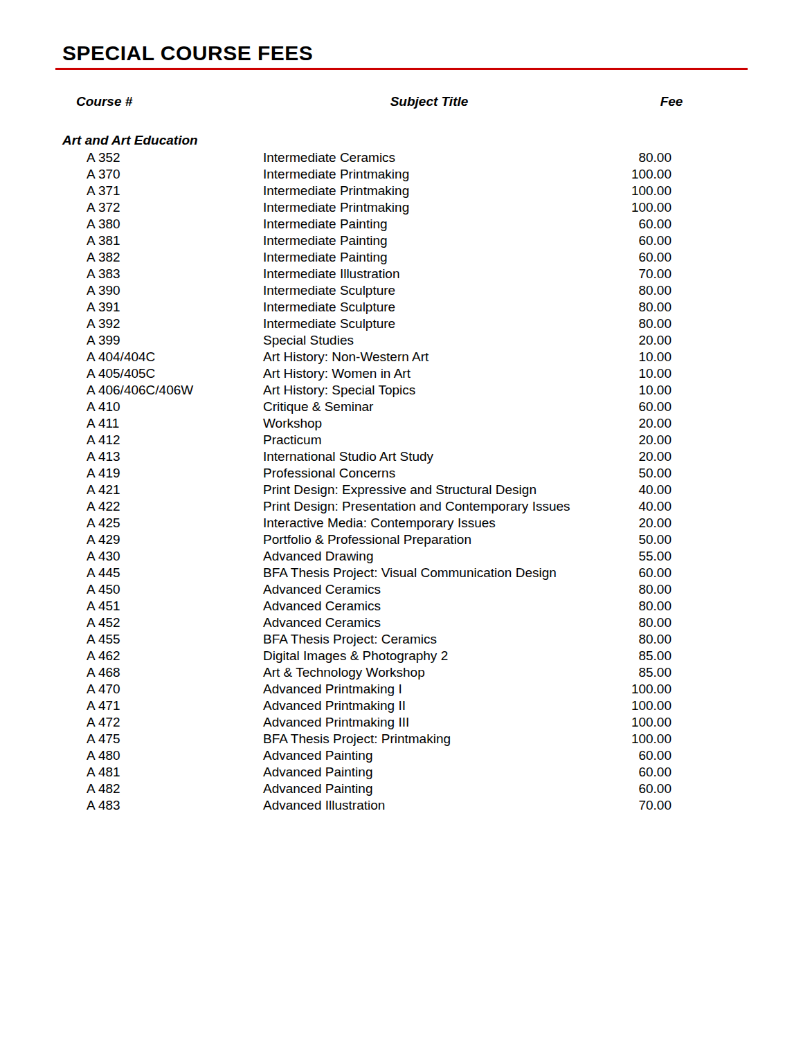SPECIAL COURSE FEES
| Course # | Subject Title | Fee |
| --- | --- | --- |
| Art and Art Education |
| A 352 | Intermediate Ceramics | 80.00 |
| A 370 | Intermediate Printmaking | 100.00 |
| A 371 | Intermediate Printmaking | 100.00 |
| A 372 | Intermediate Printmaking | 100.00 |
| A 380 | Intermediate Painting | 60.00 |
| A 381 | Intermediate Painting | 60.00 |
| A 382 | Intermediate Painting | 60.00 |
| A 383 | Intermediate Illustration | 70.00 |
| A 390 | Intermediate Sculpture | 80.00 |
| A 391 | Intermediate Sculpture | 80.00 |
| A 392 | Intermediate Sculpture | 80.00 |
| A 399 | Special Studies | 20.00 |
| A 404/404C | Art History: Non-Western Art | 10.00 |
| A 405/405C | Art History: Women in Art | 10.00 |
| A 406/406C/406W | Art History: Special Topics | 10.00 |
| A 410 | Critique & Seminar | 60.00 |
| A 411 | Workshop | 20.00 |
| A 412 | Practicum | 20.00 |
| A 413 | International Studio Art Study | 20.00 |
| A 419 | Professional Concerns | 50.00 |
| A 421 | Print Design: Expressive and Structural Design | 40.00 |
| A 422 | Print Design: Presentation and Contemporary Issues | 40.00 |
| A 425 | Interactive Media: Contemporary Issues | 20.00 |
| A 429 | Portfolio & Professional Preparation | 50.00 |
| A 430 | Advanced Drawing | 55.00 |
| A 445 | BFA Thesis Project: Visual Communication Design | 60.00 |
| A 450 | Advanced Ceramics | 80.00 |
| A 451 | Advanced Ceramics | 80.00 |
| A 452 | Advanced Ceramics | 80.00 |
| A 455 | BFA Thesis Project: Ceramics | 80.00 |
| A 462 | Digital Images & Photography 2 | 85.00 |
| A 468 | Art & Technology Workshop | 85.00 |
| A 470 | Advanced Printmaking I | 100.00 |
| A 471 | Advanced Printmaking II | 100.00 |
| A 472 | Advanced Printmaking III | 100.00 |
| A 475 | BFA Thesis Project: Printmaking | 100.00 |
| A 480 | Advanced Painting | 60.00 |
| A 481 | Advanced Painting | 60.00 |
| A 482 | Advanced Painting | 60.00 |
| A 483 | Advanced Illustration | 70.00 |